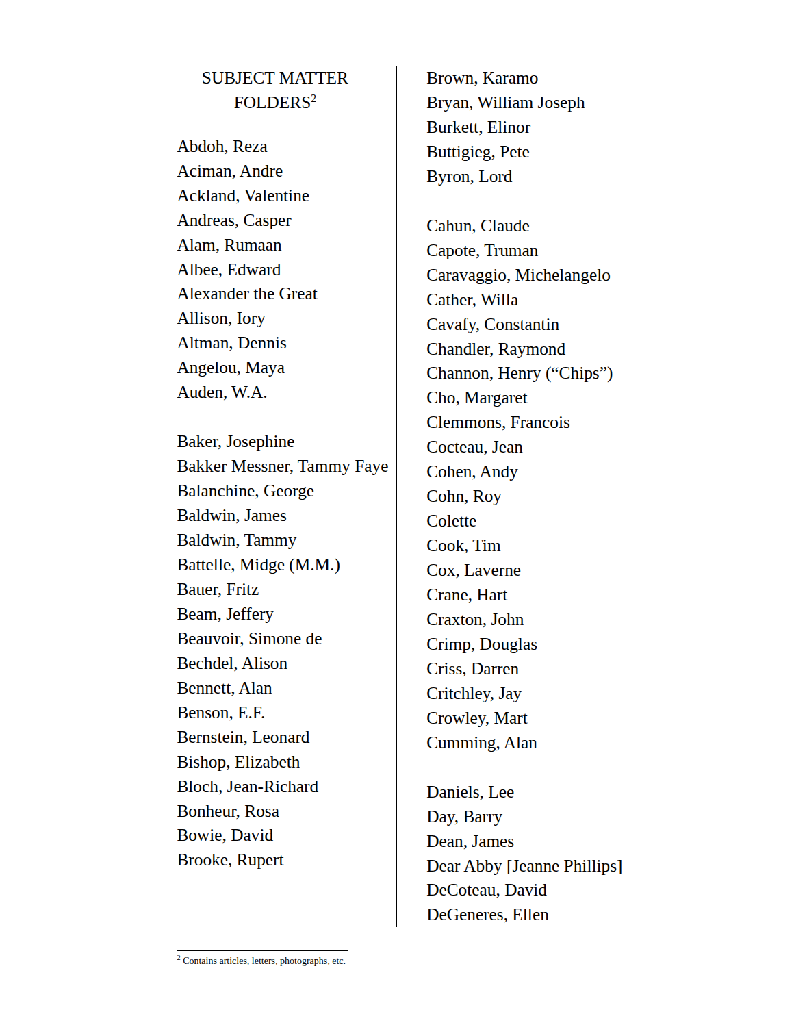SUBJECT MATTERFOLDERS2
Abdoh, Reza
Aciman, Andre
Ackland, Valentine
Andreas, Casper
Alam, Rumaan
Albee, Edward
Alexander the Great
Allison, Iory
Altman, Dennis
Angelou, Maya
Auden, W.A.
Baker, Josephine
Bakker Messner, Tammy Faye
Balanchine, George
Baldwin, James
Baldwin, Tammy
Battelle, Midge (M.M.)
Bauer, Fritz
Beam, Jeffery
Beauvoir, Simone de
Bechdel, Alison
Bennett, Alan
Benson, E.F.
Bernstein, Leonard
Bishop, Elizabeth
Bloch, Jean-Richard
Bonheur, Rosa
Bowie, David
Brooke, Rupert
Brown, Karamo
Bryan, William Joseph
Burkett, Elinor
Buttigieg, Pete
Byron, Lord
Cahun, Claude
Capote, Truman
Caravaggio, Michelangelo
Cather, Willa
Cavafy, Constantin
Chandler, Raymond
Channon, Henry (“Chips”)
Cho, Margaret
Clemmons, Francois
Cocteau, Jean
Cohen, Andy
Cohn, Roy
Colette
Cook, Tim
Cox, Laverne
Crane, Hart
Craxton, John
Crimp, Douglas
Criss, Darren
Critchley, Jay
Crowley, Mart
Cumming, Alan
Daniels, Lee
Day, Barry
Dean, James
Dear Abby [Jeanne Phillips]
DeCoteau, David
DeGeneres, Ellen
2 Contains articles, letters, photographs, etc.